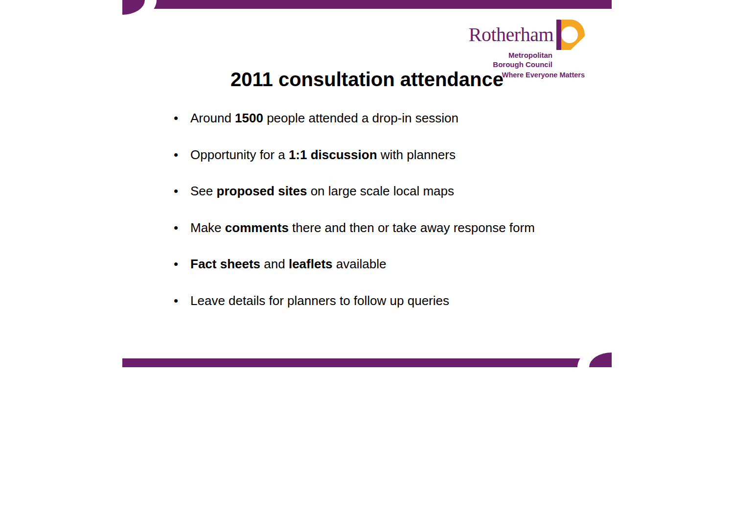Rotherham
Metropolitan
Borough Council
Where Everyone Matters
2011 consultation attendance
Around 1500 people attended a drop-in session
Opportunity for a 1:1 discussion with planners
See proposed sites on large scale local maps
Make comments there and then or take away response form
Fact sheets and leaflets available
Leave details for planners to follow up queries